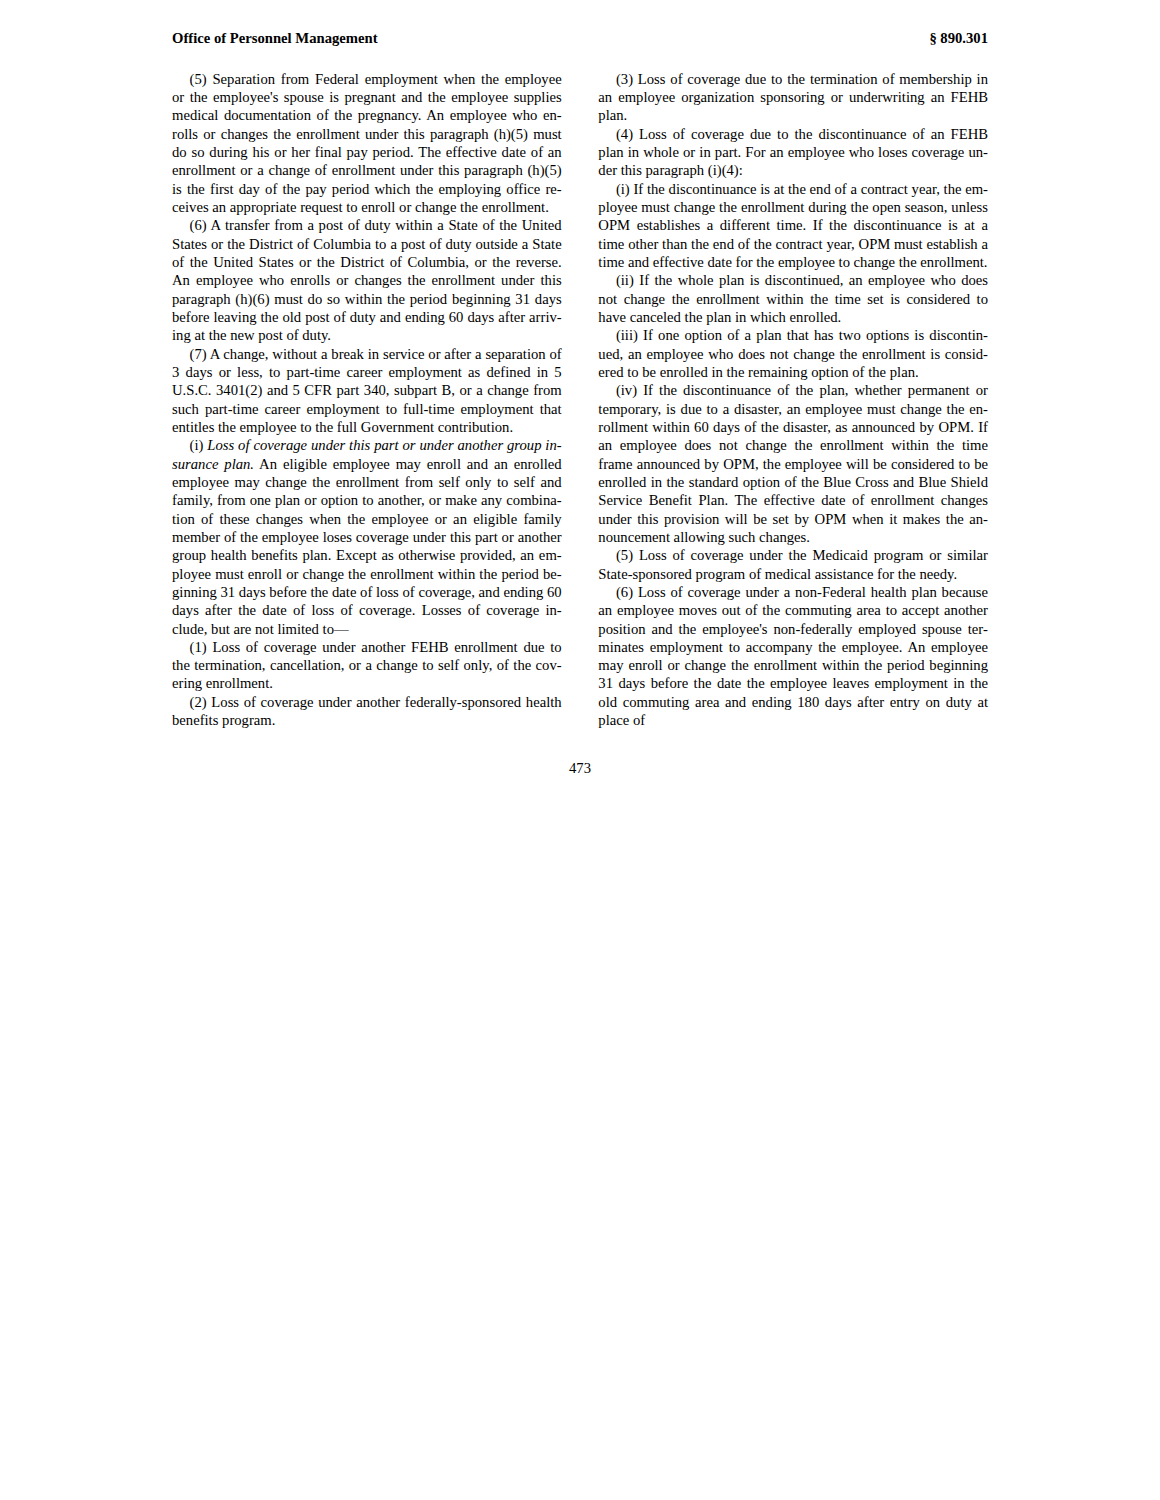Office of Personnel Management § 890.301
(5) Separation from Federal employment when the employee or the employee's spouse is pregnant and the employee supplies medical documentation of the pregnancy. An employee who enrolls or changes the enrollment under this paragraph (h)(5) must do so during his or her final pay period. The effective date of an enrollment or a change of enrollment under this paragraph (h)(5) is the first day of the pay period which the employing office receives an appropriate request to enroll or change the enrollment.
(6) A transfer from a post of duty within a State of the United States or the District of Columbia to a post of duty outside a State of the United States or the District of Columbia, or the reverse. An employee who enrolls or changes the enrollment under this paragraph (h)(6) must do so within the period beginning 31 days before leaving the old post of duty and ending 60 days after arriving at the new post of duty.
(7) A change, without a break in service or after a separation of 3 days or less, to part-time career employment as defined in 5 U.S.C. 3401(2) and 5 CFR part 340, subpart B, or a change from such part-time career employment to full-time employment that entitles the employee to the full Government contribution.
(i) Loss of coverage under this part or under another group insurance plan. An eligible employee may enroll and an enrolled employee may change the enrollment from self only to self and family, from one plan or option to another, or make any combination of these changes when the employee or an eligible family member of the employee loses coverage under this part or another group health benefits plan. Except as otherwise provided, an employee must enroll or change the enrollment within the period beginning 31 days before the date of loss of coverage, and ending 60 days after the date of loss of coverage. Losses of coverage include, but are not limited to—
(1) Loss of coverage under another FEHB enrollment due to the termination, cancellation, or a change to self only, of the covering enrollment.
(2) Loss of coverage under another federally-sponsored health benefits program.
(3) Loss of coverage due to the termination of membership in an employee organization sponsoring or underwriting an FEHB plan.
(4) Loss of coverage due to the discontinuance of an FEHB plan in whole or in part. For an employee who loses coverage under this paragraph (i)(4):
(i) If the discontinuance is at the end of a contract year, the employee must change the enrollment during the open season, unless OPM establishes a different time. If the discontinuance is at a time other than the end of the contract year, OPM must establish a time and effective date for the employee to change the enrollment.
(ii) If the whole plan is discontinued, an employee who does not change the enrollment within the time set is considered to have canceled the plan in which enrolled.
(iii) If one option of a plan that has two options is discontinued, an employee who does not change the enrollment is considered to be enrolled in the remaining option of the plan.
(iv) If the discontinuance of the plan, whether permanent or temporary, is due to a disaster, an employee must change the enrollment within 60 days of the disaster, as announced by OPM. If an employee does not change the enrollment within the time frame announced by OPM, the employee will be considered to be enrolled in the standard option of the Blue Cross and Blue Shield Service Benefit Plan. The effective date of enrollment changes under this provision will be set by OPM when it makes the announcement allowing such changes.
(5) Loss of coverage under the Medicaid program or similar State-sponsored program of medical assistance for the needy.
(6) Loss of coverage under a non-Federal health plan because an employee moves out of the commuting area to accept another position and the employee's non-federally employed spouse terminates employment to accompany the employee. An employee may enroll or change the enrollment within the period beginning 31 days before the date the employee leaves employment in the old commuting area and ending 180 days after entry on duty at place of
473